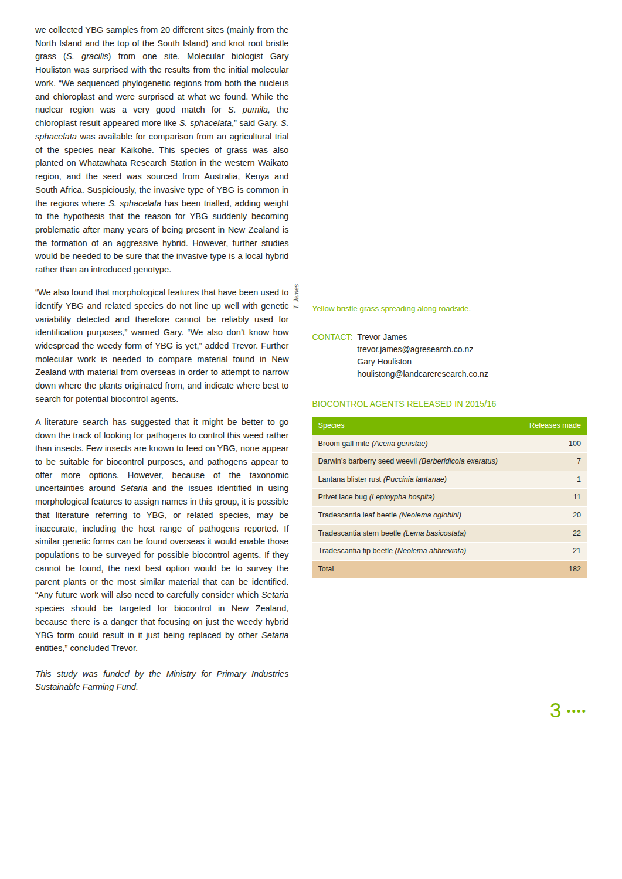we collected YBG samples from 20 different sites (mainly from the North Island and the top of the South Island) and knot root bristle grass (S. gracilis) from one site. Molecular biologist Gary Houliston was surprised with the results from the initial molecular work. “We sequenced phylogenetic regions from both the nucleus and chloroplast and were surprised at what we found. While the nuclear region was a very good match for S. pumila, the chloroplast result appeared more like S. sphacelata,” said Gary. S. sphacelata was available for comparison from an agricultural trial of the species near Kaikohe. This species of grass was also planted on Whatawhata Research Station in the western Waikato region, and the seed was sourced from Australia, Kenya and South Africa. Suspiciously, the invasive type of YBG is common in the regions where S. sphacelata has been trialled, adding weight to the hypothesis that the reason for YBG suddenly becoming problematic after many years of being present in New Zealand is the formation of an aggressive hybrid. However, further studies would be needed to be sure that the invasive type is a local hybrid rather than an introduced genotype.
“We also found that morphological features that have been used to identify YBG and related species do not line up well with genetic variability detected and therefore cannot be reliably used for identification purposes,” warned Gary. “We also don’t know how widespread the weedy form of YBG is yet,” added Trevor. Further molecular work is needed to compare material found in New Zealand with material from overseas in order to attempt to narrow down where the plants originated from, and indicate where best to search for potential biocontrol agents.
A literature search has suggested that it might be better to go down the track of looking for pathogens to control this weed rather than insects. Few insects are known to feed on YBG, none appear to be suitable for biocontrol purposes, and pathogens appear to offer more options. However, because of the taxonomic uncertainties around Setaria and the issues identified in using morphological features to assign names in this group, it is possible that literature referring to YBG, or related species, may be inaccurate, including the host range of pathogens reported. If similar genetic forms can be found overseas it would enable those populations to be surveyed for possible biocontrol agents. If they cannot be found, the next best option would be to survey the parent plants or the most similar material that can be identified. “Any future work will also need to carefully consider which Setaria species should be targeted for biocontrol in New Zealand, because there is a danger that focusing on just the weedy hybrid YBG form could result in it just being replaced by other Setaria entities,” concluded Trevor.
This study was funded by the Ministry for Primary Industries Sustainable Farming Fund.
T. James
Yellow bristle grass spreading along roadside.
CONTACT:
Trevor James
trevor.james@agresearch.co.nz
Gary Houliston
houlistong@landcareresearch.co.nz
Biocontrol agents released in 2015/16
| Species | Releases made |
| --- | --- |
| Broom gall mite (Aceria genistae) | 100 |
| Darwin’s barberry seed weevil (Berberidicola exeratus) | 7 |
| Lantana blister rust (Puccinia lantanae) | 1 |
| Privet lace bug (Leptoypha hospita) | 11 |
| Tradescantia leaf beetle (Neolema oglobini) | 20 |
| Tradescantia stem beetle (Lema basicostata) | 22 |
| Tradescantia tip beetle (Neolema abbreviata) | 21 |
| Total | 182 |
3 ••••